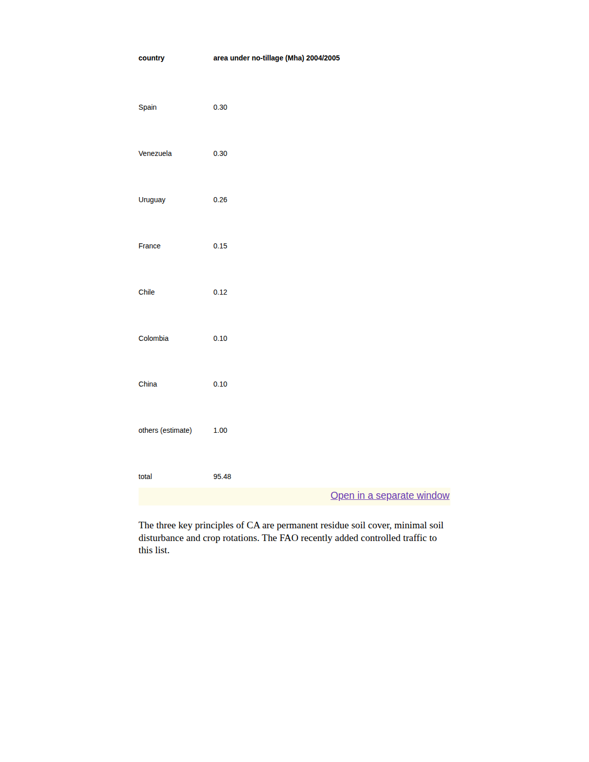| country | area under no-tillage (Mha) 2004/2005 |
| --- | --- |
| Spain | 0.30 | |
| Venezuela | 0.30 | |
| Uruguay | 0.26 | |
| France | 0.15 | |
| Chile | 0.12 | |
| Colombia | 0.10 | |
| China | 0.10 | |
| others (estimate) | 1.00 | |
| total | 95.48 | |
Open in a separate window
The three key principles of CA are permanent residue soil cover, minimal soil disturbance and crop rotations. The FAO recently added controlled traffic to this list.